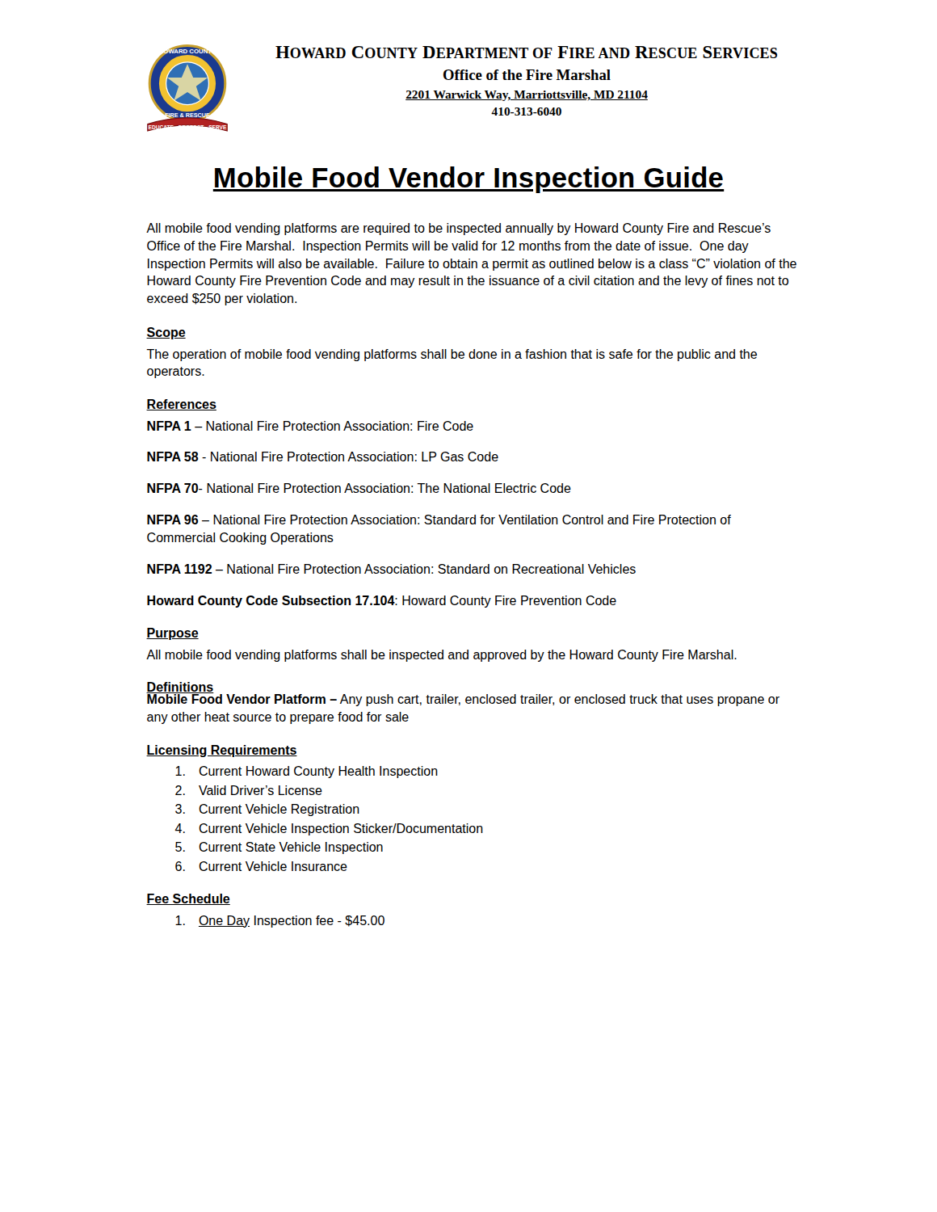HOWARD COUNTY FIRE & RESCUE EDUCATE · PROTECT · SERVE
HOWARD COUNTY DEPARTMENT OF FIRE AND RESCUE SERVICES
Office of the Fire Marshal
2201 Warwick Way, Marriottsville, MD 21104
410-313-6040
Mobile Food Vendor Inspection Guide
All mobile food vending platforms are required to be inspected annually by Howard County Fire and Rescue’s Office of the Fire Marshal. Inspection Permits will be valid for 12 months from the date of issue. One day Inspection Permits will also be available. Failure to obtain a permit as outlined below is a class “C” violation of the Howard County Fire Prevention Code and may result in the issuance of a civil citation and the levy of fines not to exceed $250 per violation.
Scope
The operation of mobile food vending platforms shall be done in a fashion that is safe for the public and the operators.
References
NFPA 1 – National Fire Protection Association: Fire Code
NFPA 58 - National Fire Protection Association: LP Gas Code
NFPA 70- National Fire Protection Association: The National Electric Code
NFPA 96 – National Fire Protection Association: Standard for Ventilation Control and Fire Protection of Commercial Cooking Operations
NFPA 1192 – National Fire Protection Association: Standard on Recreational Vehicles
Howard County Code Subsection 17.104: Howard County Fire Prevention Code
Purpose
All mobile food vending platforms shall be inspected and approved by the Howard County Fire Marshal.
Definitions
Mobile Food Vendor Platform – Any push cart, trailer, enclosed trailer, or enclosed truck that uses propane or any other heat source to prepare food for sale
Licensing Requirements
Current Howard County Health Inspection
Valid Driver’s License
Current Vehicle Registration
Current Vehicle Inspection Sticker/Documentation
Current State Vehicle Inspection
Current Vehicle Insurance
Fee Schedule
One Day Inspection fee - $45.00